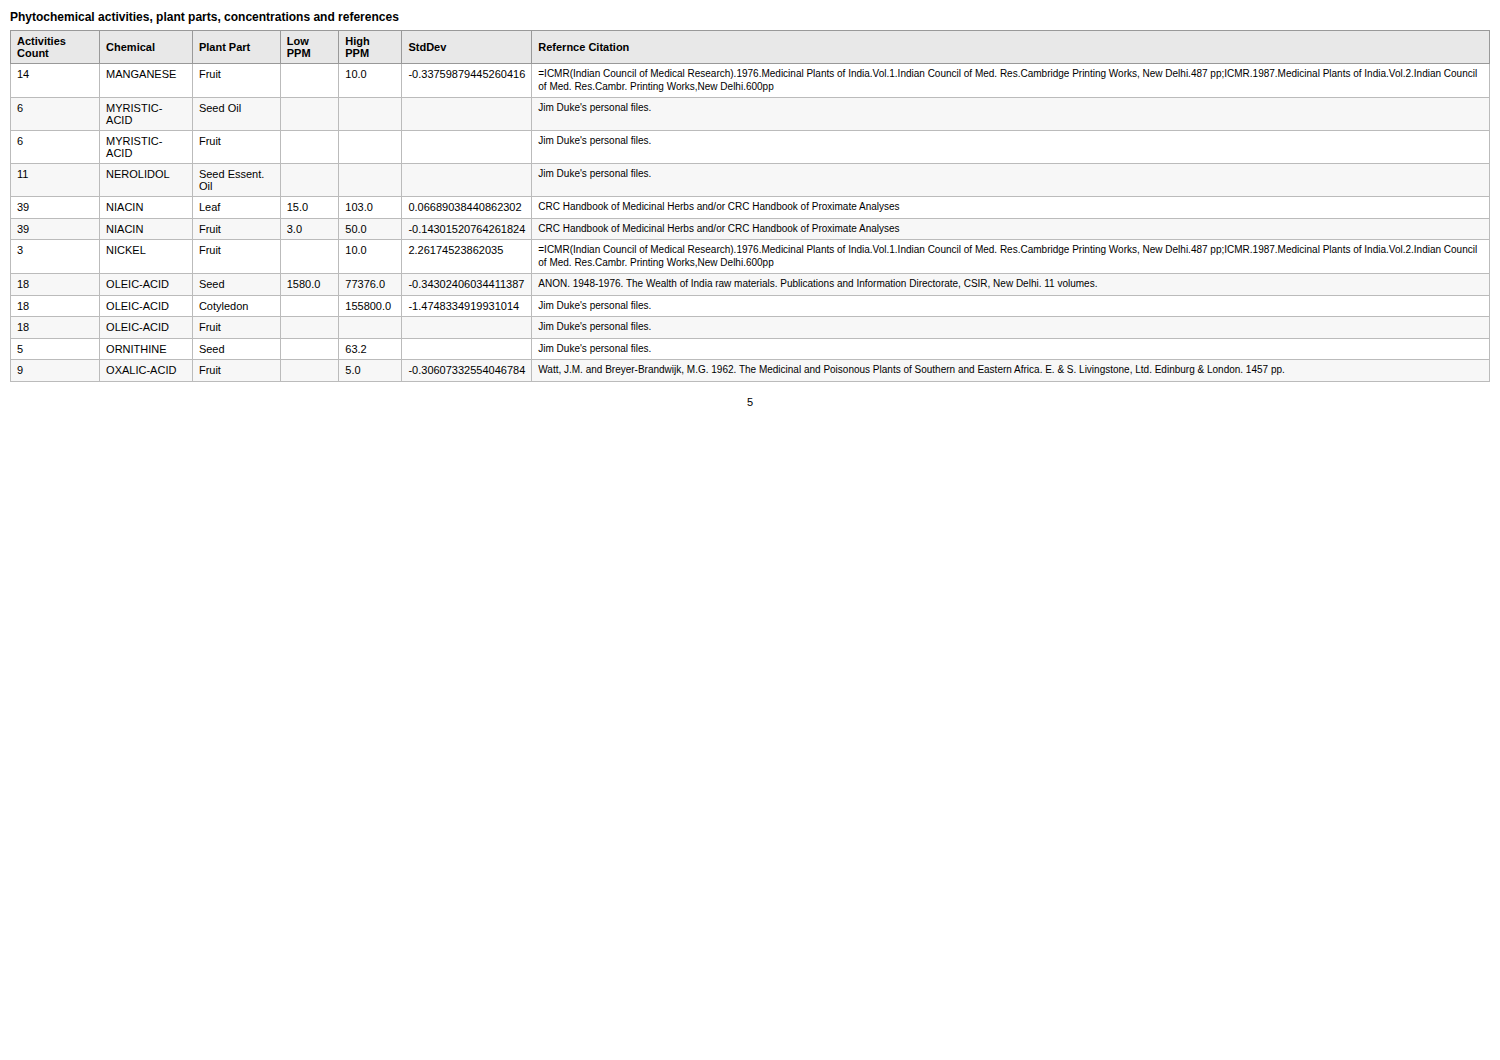Phytochemical activities, plant parts, concentrations and references
| Activities Count | Chemical | Plant Part | Low PPM | High PPM | StdDev | Refernce Citation |
| --- | --- | --- | --- | --- | --- | --- |
| 14 | MANGANESE | Fruit | | 10.0 | -0.33759879445260416 | =ICMR(Indian Council of Medical Research).1976.Medicinal Plants of India.Vol.1.Indian Council of Med. Res.Cambridge Printing Works, New Delhi.487 pp;ICMR.1987.Medicinal Plants of India.Vol.2.Indian Council of Med. Res.Cambr. Printing Works,New Delhi.600pp |
| 6 | MYRISTIC-ACID | Seed Oil | | | | Jim Duke's personal files. |
| 6 | MYRISTIC-ACID | Fruit | | | | Jim Duke's personal files. |
| 11 | NEROLIDOL | Seed Essent. Oil | | | | Jim Duke's personal files. |
| 39 | NIACIN | Leaf | 15.0 | 103.0 | 0.06689038440862302 | CRC Handbook of Medicinal Herbs and/or CRC Handbook of Proximate Analyses |
| 39 | NIACIN | Fruit | 3.0 | 50.0 | -0.14301520764261824 | CRC Handbook of Medicinal Herbs and/or CRC Handbook of Proximate Analyses |
| 3 | NICKEL | Fruit | | 10.0 | 2.26174523862035 | =ICMR(Indian Council of Medical Research).1976.Medicinal Plants of India.Vol.1.Indian Council of Med. Res.Cambridge Printing Works, New Delhi.487 pp;ICMR.1987.Medicinal Plants of India.Vol.2.Indian Council of Med. Res.Cambr. Printing Works,New Delhi.600pp |
| 18 | OLEIC-ACID | Seed | 1580.0 | 77376.0 | -0.34302406034411387 | ANON. 1948-1976. The Wealth of India raw materials. Publications and Information Directorate, CSIR, New Delhi. 11 volumes. |
| 18 | OLEIC-ACID | Cotyledon | | 155800.0 | -1.4748334919931014 | Jim Duke's personal files. |
| 18 | OLEIC-ACID | Fruit | | | | Jim Duke's personal files. |
| 5 | ORNITHINE | Seed | | 63.2 | | Jim Duke's personal files. |
| 9 | OXALIC-ACID | Fruit | | 5.0 | -0.30607332554046784 | Watt, J.M. and Breyer-Brandwijk, M.G. 1962. The Medicinal and Poisonous Plants of Southern and Eastern Africa. E. & S. Livingstone, Ltd. Edinburg & London. 1457 pp. |
5